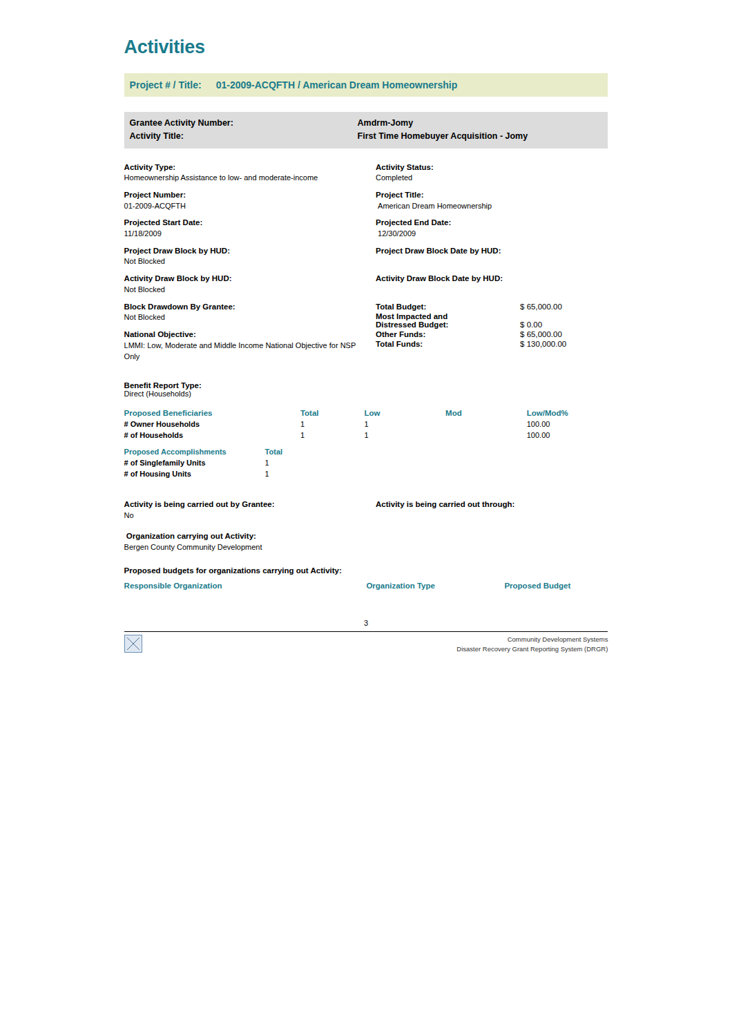Activities
Project # / Title: 01-2009-ACQFTH / American Dream Homeownership
Grantee Activity Number:
Amdrm-Jomy
Activity Title:
First Time Homebuyer Acquisition - Jomy
Activity Type: Homeownership Assistance to low- and moderate-income
Project Number: 01-2009-ACQFTH
Projected Start Date: 11/18/2009
Project Draw Block by HUD: Not Blocked
Activity Draw Block by HUD: Not Blocked
Block Drawdown By Grantee: Not Blocked
National Objective: LMMI: Low, Moderate and Middle Income National Objective for NSP Only
Activity Status: Completed
Project Title: American Dream Homeownership
Projected End Date: 12/30/2009
Project Draw Block Date by HUD:
Activity Draw Block Date by HUD:
| Total Budget: | $ 65,000.00 |
| Most Impacted and Distressed Budget: | $ 0.00 |
| Other Funds: | $ 65,000.00 |
| Total Funds: | $ 130,000.00 |
Benefit Report Type: Direct (Households)
| Proposed Beneficiaries | Total | Low | Mod | Low/Mod% |
| --- | --- | --- | --- | --- |
| # Owner Households | 1 | 1 | | 100.00 |
| # of Households | 1 | 1 | | 100.00 |
| Proposed Accomplishments | Total | |
| # of Singlefamily Units | 1 | |
| # of Housing Units | 1 | |
Activity is being carried out by Grantee: No
Activity is being carried out through:
Organization carrying out Activity: Bergen County Community Development
Proposed budgets for organizations carrying out Activity:
| Responsible Organization | Organization Type | Proposed Budget |
| --- | --- | --- |
3
Community Development Systems
Disaster Recovery Grant Reporting System (DRGR)